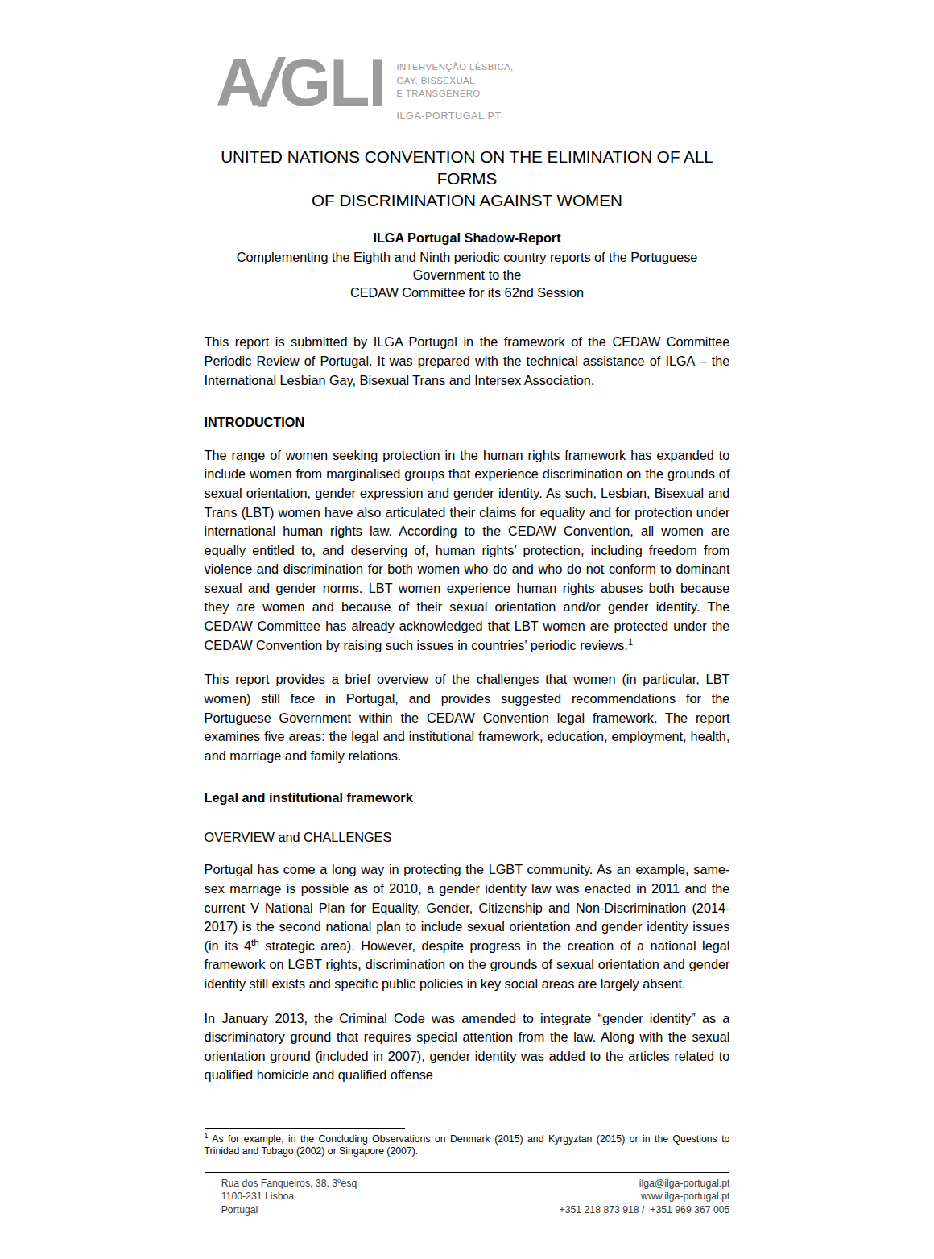A/GLI
INTERVENÇÃO LÉSBICA,
GAY, BISSEXUAL
E TRANSGÉNERO
ILGA-PORTUGAL.PT
UNITED NATIONS CONVENTION ON THE ELIMINATION OF ALL FORMS
OF DISCRIMINATION AGAINST WOMEN
ILGA Portugal Shadow-Report
Complementing the Eighth and Ninth periodic country reports of the Portuguese Government to the
CEDAW Committee for its 62nd Session
This report is submitted by ILGA Portugal in the framework of the CEDAW Committee Periodic Review of Portugal. It was prepared with the technical assistance of ILGA – the International Lesbian Gay, Bisexual Trans and Intersex Association.
INTRODUCTION
The range of women seeking protection in the human rights framework has expanded to include women from marginalised groups that experience discrimination on the grounds of sexual orientation, gender expression and gender identity. As such, Lesbian, Bisexual and Trans (LBT) women have also articulated their claims for equality and for protection under international human rights law. According to the CEDAW Convention, all women are equally entitled to, and deserving of, human rights’ protection, including freedom from violence and discrimination for both women who do and who do not conform to dominant sexual and gender norms. LBT women experience human rights abuses both because they are women and because of their sexual orientation and/or gender identity. The CEDAW Committee has already acknowledged that LBT women are protected under the CEDAW Convention by raising such issues in countries’ periodic reviews.1
This report provides a brief overview of the challenges that women (in particular, LBT women) still face in Portugal, and provides suggested recommendations for the Portuguese Government within the CEDAW Convention legal framework. The report examines five areas: the legal and institutional framework, education, employment, health, and marriage and family relations.
Legal and institutional framework
OVERVIEW and CHALLENGES
Portugal has come a long way in protecting the LGBT community. As an example, same-sex marriage is possible as of 2010, a gender identity law was enacted in 2011 and the current V National Plan for Equality, Gender, Citizenship and Non-Discrimination (2014-2017) is the second national plan to include sexual orientation and gender identity issues (in its 4th strategic area). However, despite progress in the creation of a national legal framework on LGBT rights, discrimination on the grounds of sexual orientation and gender identity still exists and specific public policies in key social areas are largely absent.
In January 2013, the Criminal Code was amended to integrate “gender identity” as a discriminatory ground that requires special attention from the law. Along with the sexual orientation ground (included in 2007), gender identity was added to the articles related to qualified homicide and qualified offense
1 As for example, in the Concluding Observations on Denmark (2015) and Kyrgyztan (2015) or in the Questions to Trinidad and Tobago (2002) or Singapore (2007).
Rua dos Fanqueiros, 38, 3ºesq
1100-231 Lisboa
Portugal
ilga@ilga-portugal.pt
www.ilga-portugal.pt
+351 218 873 918 / +351 969 367 005